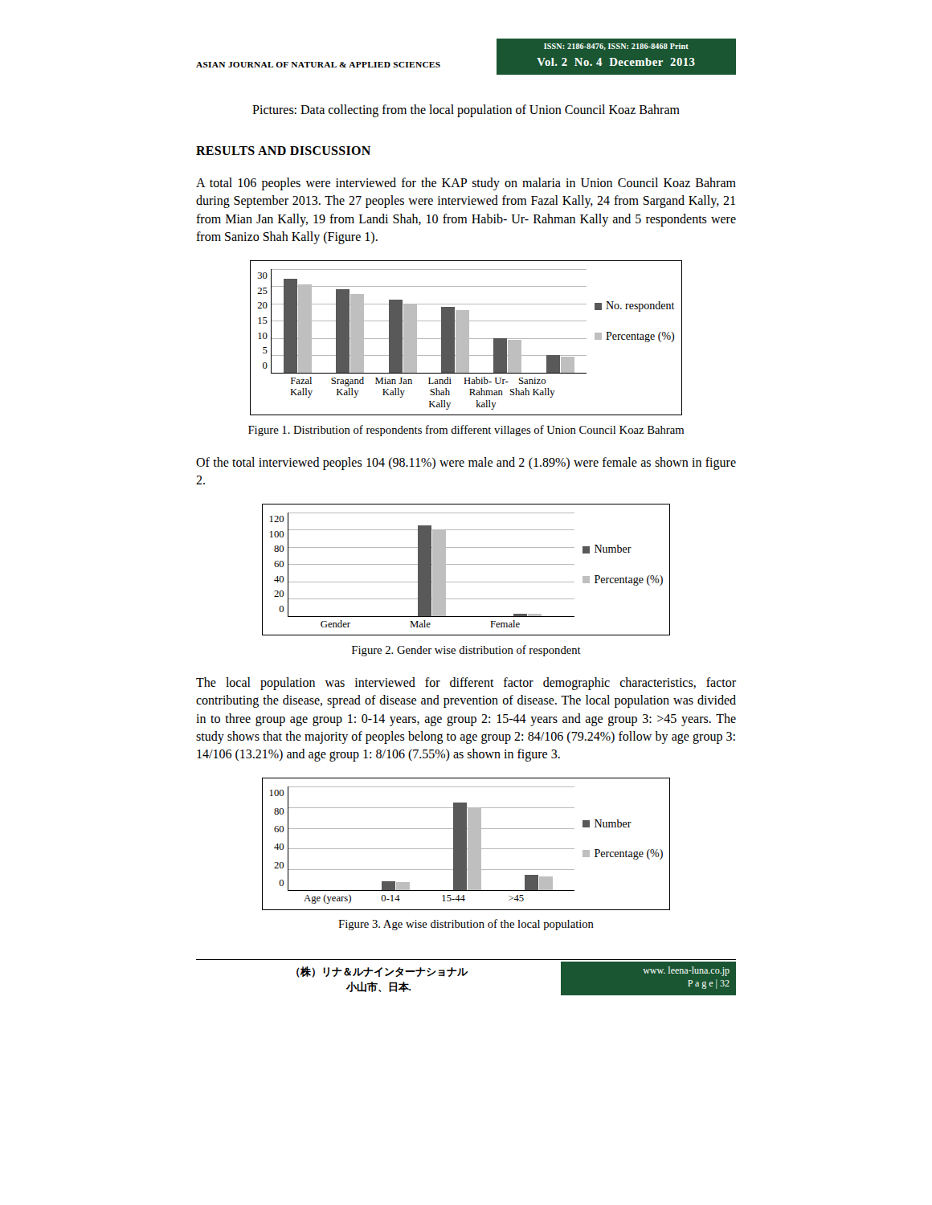ASIAN JOURNAL OF NATURAL & APPLIED SCIENCES
ISSN: 2186-8476, ISSN: 2186-8468 Print
Vol. 2 No. 4 December 2013
Pictures: Data collecting from the local population of Union Council Koaz Bahram
RESULTS AND DISCUSSION
A total 106 peoples were interviewed for the KAP study on malaria in Union Council Koaz Bahram during September 2013. The 27 peoples were interviewed from Fazal Kally, 24 from Sargand Kally, 21 from Mian Jan Kally, 19 from Landi Shah, 10 from Habib- Ur- Rahman Kally and 5 respondents were from Sanizo Shah Kally (Figure 1).
302520151050
No. respondent
Percentage (%)
Fazal Kally Sragand
Kally Mian Jan
Kally Landi Shah
Kally Habib- Ur-
Rahman
kally Sanizo
Shah Kally
Figure 1. Distribution of respondents from different villages of Union Council Koaz Bahram
Of the total interviewed peoples 104 (98.11%) were male and 2 (1.89%) were female as shown in figure 2.
120100806040200
Number
Percentage (%)
Gender Male Female
Figure 2. Gender wise distribution of respondent
The local population was interviewed for different factor demographic characteristics, factor contributing the disease, spread of disease and prevention of disease. The local population was divided in to three group age group 1: 0-14 years, age group 2: 15-44 years and age group 3: >45 years. The study shows that the majority of peoples belong to age group 2: 84/106 (79.24%) follow by age group 3: 14/106 (13.21%) and age group 1: 8/106 (7.55%) as shown in figure 3.
100806040200
Number
Percentage (%)
Age (years) 0-14 15-44 >45
Figure 3. Age wise distribution of the local population
（株）リナ＆ルナインターナショナル
小山市、日本.
www. leena-luna.co.jp
P a g e | 32